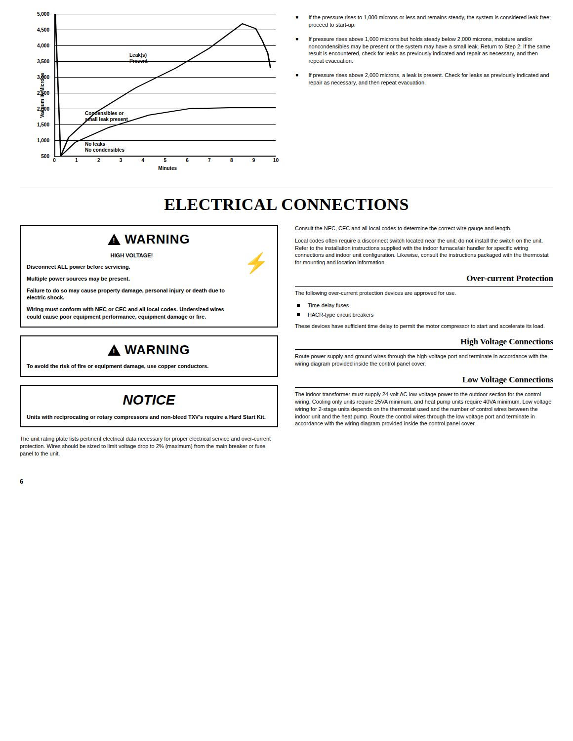Vacuum in Microns
5,000
4,500
4,000
3,500
3,000
2,500
2,000
1,500
1,000
500
Leak(s)
Present
Condensibles or
small leak present
No leaks
No condensibles
0 1 2 3 4 5 6 7 8 9 10
Minutes
■
If the pressure rises to 1,000 microns or less and remains steady, the system is considered leak-free; proceed to start-up.
■
If pressure rises above 1,000 microns but holds steady below 2,000 microns, moisture and/or noncondensibles may be present or the system may have a small leak. Return to Step 2: If the same result is encountered, check for leaks as previously indicated and repair as necessary, and then repeat evacuation.
■
If pressure rises above 2,000 microns, a leak is present. Check for leaks as previously indicated and repair as necessary, and then repeat evacuation.
ELECTRICAL CONNECTIONS
WARNING
HIGH VOLTAGE!
Disconnect ALL power before servicing.
Multiple power sources may be present.
Failure to do so may cause property damage, personal injury or death due to electric shock.
Wiring must conform with NEC or CEC and all local codes. Undersized wires could cause poor equipment performance, equipment damage or fire.
⚡
WARNING
To avoid the risk of fire or equipment damage, use copper conductors.
NOTICE
Units with reciprocating or rotary compressors and non-bleed TXV’s require a Hard Start Kit.
The unit rating plate lists pertinent electrical data necessary for proper electrical service and over-current protection. Wires should be sized to limit voltage drop to 2% (maximum) from the main breaker or fuse panel to the unit.
Consult the NEC, CEC and all local codes to determine the correct wire gauge and length.
Local codes often require a disconnect switch located near the unit; do not install the switch on the unit. Refer to the installation instructions supplied with the indoor furnace/air handler for specific wiring connections and indoor unit configuration. Likewise, consult the instructions packaged with the thermostat for mounting and location information.
Over-current Protection
The following over-current protection devices are approved for use.
Time-delay fuses
HACR-type circuit breakers
These devices have sufficient time delay to permit the motor compressor to start and accelerate its load.
High Voltage Connections
Route power supply and ground wires through the high-voltage port and terminate in accordance with the wiring diagram provided inside the control panel cover.
Low Voltage Connections
The indoor transformer must supply 24-volt AC low-voltage power to the outdoor section for the control wiring. Cooling only units require 25VA minimum, and heat pump units require 40VA minimum. Low voltage wiring for 2-stage units depends on the thermostat used and the number of control wires between the indoor unit and the heat pump. Route the control wires through the low voltage port and terminate in accordance with the wiring diagram provided inside the control panel cover.
6